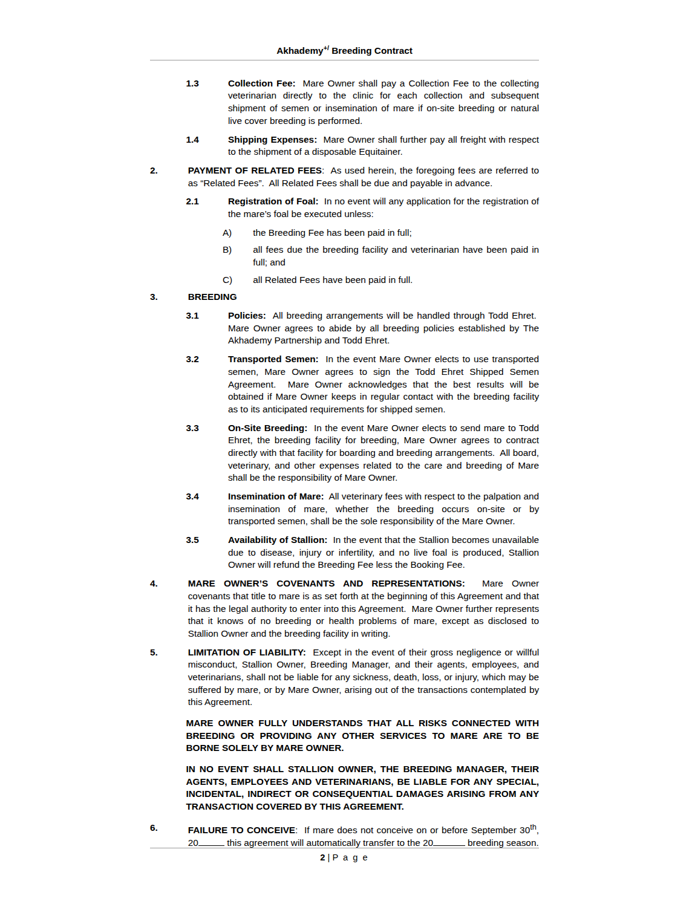Akhademy+/ Breeding Contract
1.3
Collection Fee: Mare Owner shall pay a Collection Fee to the collecting veterinarian directly to the clinic for each collection and subsequent shipment of semen or insemination of mare if on-site breeding or natural live cover breeding is performed.
1.4
Shipping Expenses: Mare Owner shall further pay all freight with respect to the shipment of a disposable Equitainer.
2.
PAYMENT OF RELATED FEES: As used herein, the foregoing fees are referred to as “Related Fees”. All Related Fees shall be due and payable in advance.
2.1
Registration of Foal: In no event will any application for the registration of the mare’s foal be executed unless:
A)
the Breeding Fee has been paid in full;
B)
all fees due the breeding facility and veterinarian have been paid in full; and
C)
all Related Fees have been paid in full.
3.
BREEDING
3.1
Policies: All breeding arrangements will be handled through Todd Ehret. Mare Owner agrees to abide by all breeding policies established by The Akhademy Partnership and Todd Ehret.
3.2
Transported Semen: In the event Mare Owner elects to use transported semen, Mare Owner agrees to sign the Todd Ehret Shipped Semen Agreement. Mare Owner acknowledges that the best results will be obtained if Mare Owner keeps in regular contact with the breeding facility as to its anticipated requirements for shipped semen.
3.3
On-Site Breeding: In the event Mare Owner elects to send mare to Todd Ehret, the breeding facility for breeding, Mare Owner agrees to contract directly with that facility for boarding and breeding arrangements. All board, veterinary, and other expenses related to the care and breeding of Mare shall be the responsibility of Mare Owner.
3.4
Insemination of Mare: All veterinary fees with respect to the palpation and insemination of mare, whether the breeding occurs on-site or by transported semen, shall be the sole responsibility of the Mare Owner.
3.5
Availability of Stallion: In the event that the Stallion becomes unavailable due to disease, injury or infertility, and no live foal is produced, Stallion Owner will refund the Breeding Fee less the Booking Fee.
4.
MARE OWNER’S COVENANTS AND REPRESENTATIONS: Mare Owner covenants that title to mare is as set forth at the beginning of this Agreement and that it has the legal authority to enter into this Agreement. Mare Owner further represents that it knows of no breeding or health problems of mare, except as disclosed to Stallion Owner and the breeding facility in writing.
5.
LIMITATION OF LIABILITY: Except in the event of their gross negligence or willful misconduct, Stallion Owner, Breeding Manager, and their agents, employees, and veterinarians, shall not be liable for any sickness, death, loss, or injury, which may be suffered by mare, or by Mare Owner, arising out of the transactions contemplated by this Agreement.
MARE OWNER FULLY UNDERSTANDS THAT ALL RISKS CONNECTED WITH BREEDING OR PROVIDING ANY OTHER SERVICES TO MARE ARE TO BE BORNE SOLELY BY MARE OWNER.
IN NO EVENT SHALL STALLION OWNER, THE BREEDING MANAGER, THEIR AGENTS, EMPLOYEES AND VETERINARIANS, BE LIABLE FOR ANY SPECIAL, INCIDENTAL, INDIRECT OR CONSEQUENTIAL DAMAGES ARISING FROM ANY TRANSACTION COVERED BY THIS AGREEMENT.
6.
FAILURE TO CONCEIVE: If mare does not conceive on or before September 30th, 20 this agreement will automatically transfer to the 20 breeding season.
2 | P a g e